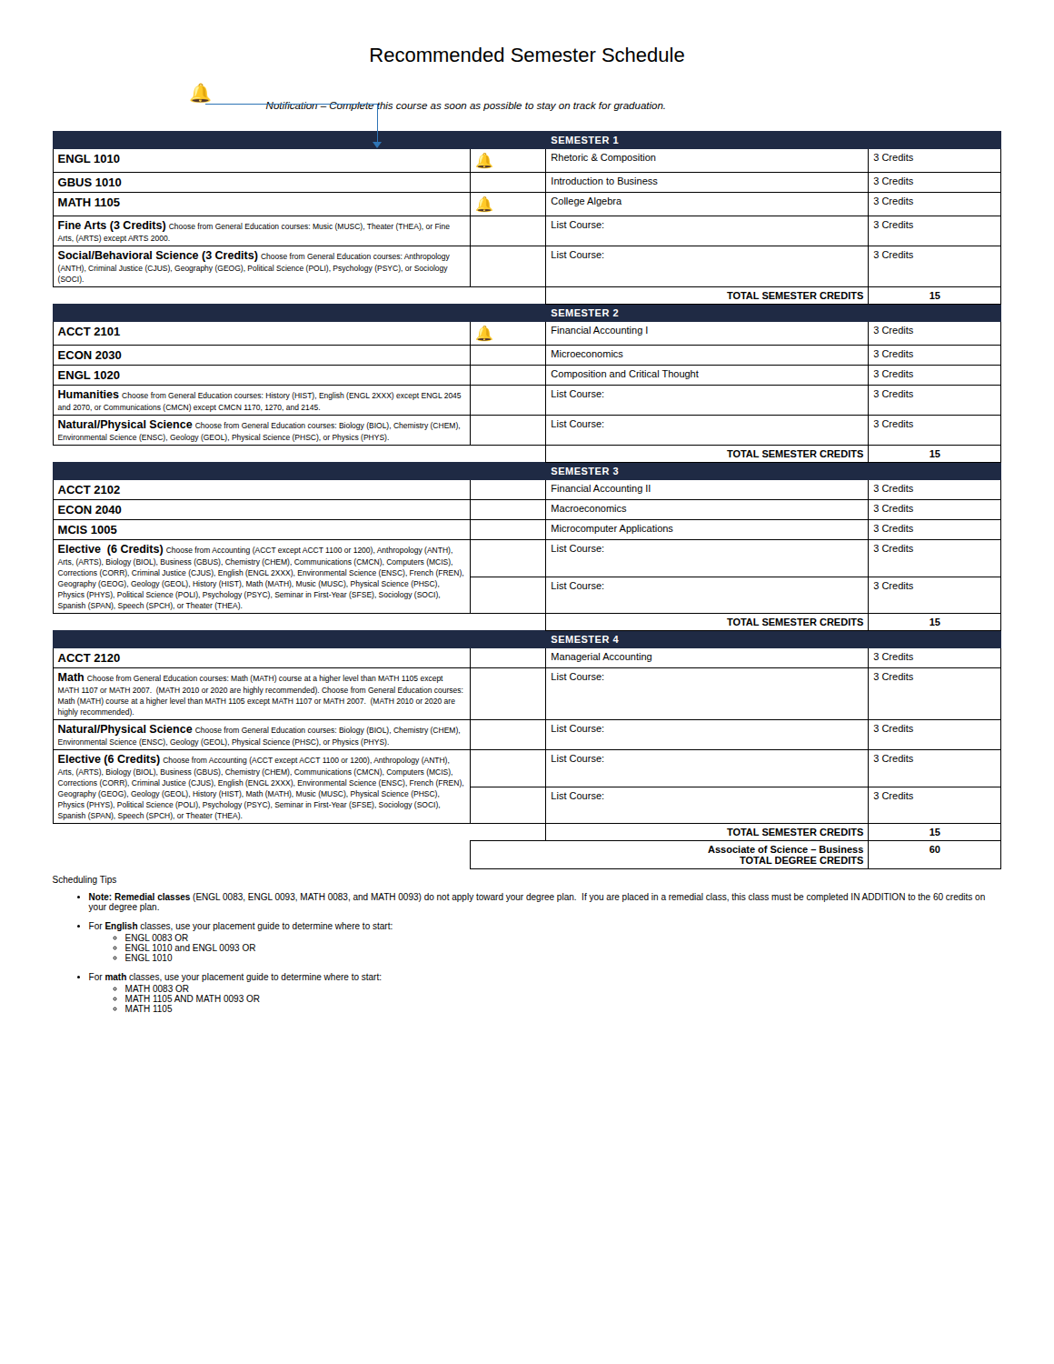Recommended Semester Schedule
🔔
Notification – Complete this course as soon as possible to stay on track for graduation.
| | | SEMESTER 1 | |
| ENGL 1010 | 🔔 | Rhetoric & Composition | 3 Credits |
| GBUS 1010 | | Introduction to Business | 3 Credits |
| MATH 1105 | 🔔 | College Algebra | 3 Credits |
| Fine Arts (3 Credits) Choose from General Education courses: Music (MUSC), Theater (THEA), or Fine Arts, (ARTS) except ARTS 2000. | | List Course: | 3 Credits |
| Social/Behavioral Science (3 Credits) Choose from General Education courses: Anthropology (ANTH), Criminal Justice (CJUS), Geography (GEOG), Political Science (POLI), Psychology (PSYC), or Sociology (SOCI). | | List Course: | 3 Credits |
| | | TOTAL SEMESTER CREDITS | 15 |
| | | SEMESTER 2 | |
| ACCT 2101 | 🔔 | Financial Accounting I | 3 Credits |
| ECON 2030 | | Microeconomics | 3 Credits |
| ENGL 1020 | | Composition and Critical Thought | 3 Credits |
| Humanities Choose from General Education courses: History (HIST), English (ENGL 2XXX) except ENGL 2045 and 2070, or Communications (CMCN) except CMCN 1170, 1270, and 2145. | | List Course: | 3 Credits |
| Natural/Physical Science Choose from General Education courses: Biology (BIOL), Chemistry (CHEM), Environmental Science (ENSC), Geology (GEOL), Physical Science (PHSC), or Physics (PHYS). | | List Course: | 3 Credits |
| | | TOTAL SEMESTER CREDITS | 15 |
| | | SEMESTER 3 | |
| ACCT 2102 | | Financial Accounting II | 3 Credits |
| ECON 2040 | | Macroeconomics | 3 Credits |
| MCIS 1005 | | Microcomputer Applications | 3 Credits |
| Elective (6 Credits) Choose from Accounting (ACCT except ACCT 1100 or 1200), Anthropology (ANTH), Arts, (ARTS), Biology (BIOL), Business (GBUS), Chemistry (CHEM), Communications (CMCN), Computers (MCIS), Corrections (CORR), Criminal Justice (CJUS), English (ENGL 2XXX), Environmental Science (ENSC), French (FREN), Geography (GEOG), Geology (GEOL), History (HIST), Math (MATH), Music (MUSC), Physical Science (PHSC), Physics (PHYS), Political Science (POLI), Psychology (PSYC), Seminar in First-Year (SFSE), Sociology (SOCI), Spanish (SPAN), Speech (SPCH), or Theater (THEA). | | List Course: | 3 Credits |
| | List Course: | 3 Credits |
| | | TOTAL SEMESTER CREDITS | 15 |
| | | SEMESTER 4 | |
| ACCT 2120 | | Managerial Accounting | 3 Credits |
| Math Choose from General Education courses: Math (MATH) course at a higher level than MATH 1105 except MATH 1107 or MATH 2007. (MATH 2010 or 2020 are highly recommended). Choose from General Education courses: Math (MATH) course at a higher level than MATH 1105 except MATH 1107 or MATH 2007. (MATH 2010 or 2020 are highly recommended). | | List Course: | 3 Credits |
| Natural/Physical Science Choose from General Education courses: Biology (BIOL), Chemistry (CHEM), Environmental Science (ENSC), Geology (GEOL), Physical Science (PHSC), or Physics (PHYS). | | List Course: | 3 Credits |
| Elective (6 Credits) Choose from Accounting (ACCT except ACCT 1100 or 1200), Anthropology (ANTH), Arts, (ARTS), Biology (BIOL), Business (GBUS), Chemistry (CHEM), Communications (CMCN), Computers (MCIS), Corrections (CORR), Criminal Justice (CJUS), English (ENGL 2XXX), Environmental Science (ENSC), French (FREN), Geography (GEOG), Geology (GEOL), History (HIST), Math (MATH), Music (MUSC), Physical Science (PHSC), Physics (PHYS), Political Science (POLI), Psychology (PSYC), Seminar in First-Year (SFSE), Sociology (SOCI), Spanish (SPAN), Speech (SPCH), or Theater (THEA). | | List Course: | 3 Credits |
| | List Course: | 3 Credits |
| | | TOTAL SEMESTER CREDITS | 15 |
| | Associate of Science – Business TOTAL DEGREE CREDITS | 60 |
Scheduling Tips
Note: Remedial classes (ENGL 0083, ENGL 0093, MATH 0083, and MATH 0093) do not apply toward your degree plan. If you are placed in a remedial class, this class must be completed IN ADDITION to the 60 credits on your degree plan.
For English classes, use your placement guide to determine where to start:
ENGL 0083 OR
ENGL 1010 and ENGL 0093 OR
ENGL 1010
For math classes, use your placement guide to determine where to start:
MATH 0083 OR
MATH 1105 AND MATH 0093 OR
MATH 1105